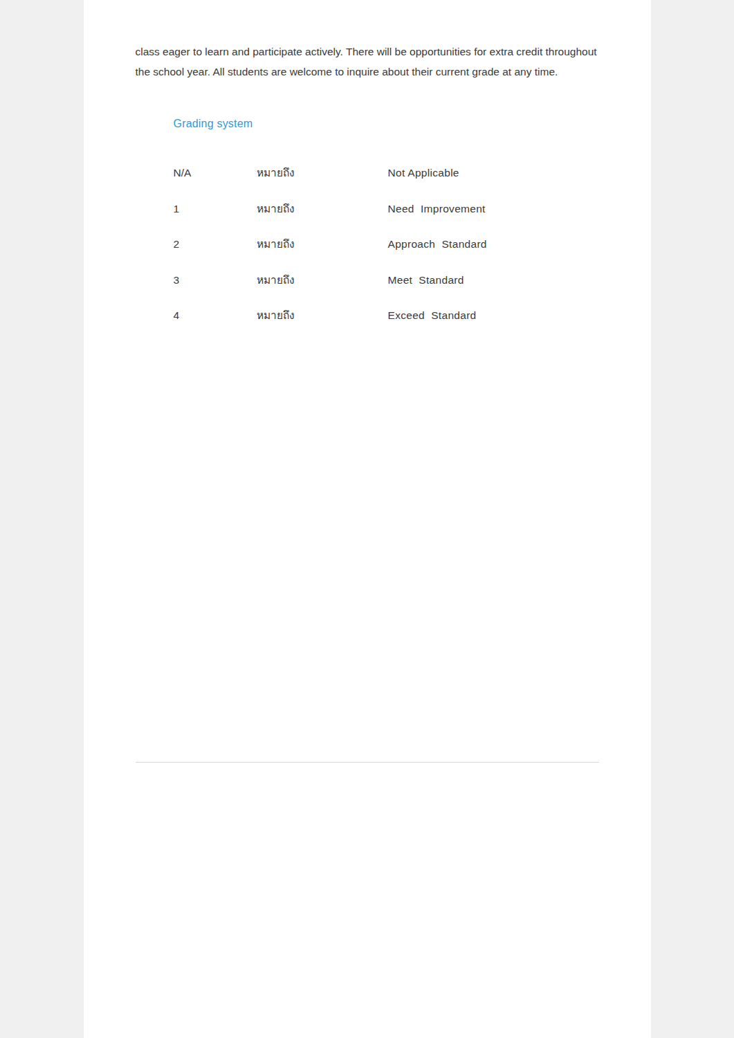class eager to learn and participate actively. There will be opportunities for extra credit throughout the school year. All students are welcome to inquire about their current grade at any time.
Grading system
| N/A | หมายถึง | Not Applicable |
| 1 | หมายถึง | Need Improvement |
| 2 | หมายถึง | Approach Standard |
| 3 | หมายถึง | Meet Standard |
| 4 | หมายถึง | Exceed Standard |